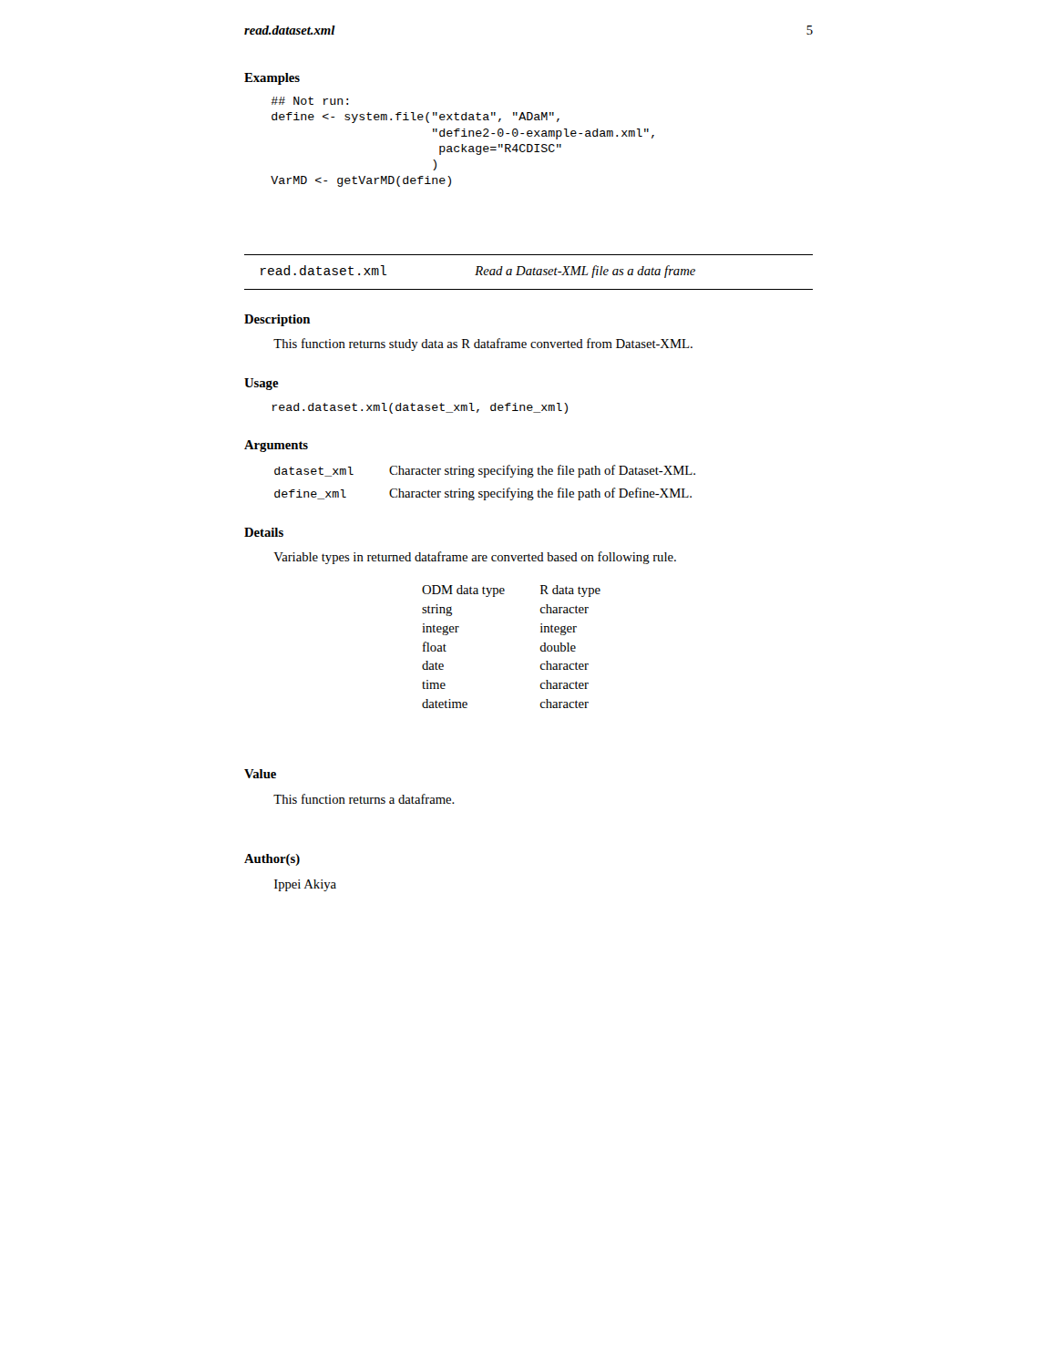read.dataset.xml 5
Examples
## Not run: 
define <- system.file("extdata", "ADaM",
                      "define2-0-0-example-adam.xml",
                       package="R4CDISC"
                      )
VarMD <- getVarMD(define)
read.dataset.xml Read a Dataset-XML file as a data frame
Description
This function returns study data as R dataframe converted from Dataset-XML.
Usage
read.dataset.xml(dataset_xml, define_xml)
Arguments
dataset_xml
Character string specifying the file path of Dataset-XML.
define_xml
Character string specifying the file path of Define-XML.
Details
Variable types in returned dataframe are converted based on following rule.
| ODM data type | R data type |
| --- | --- |
| string | character |
| integer | integer |
| float | double |
| date | character |
| time | character |
| datetime | character |
Value
This function returns a dataframe.
Author(s)
Ippei Akiya